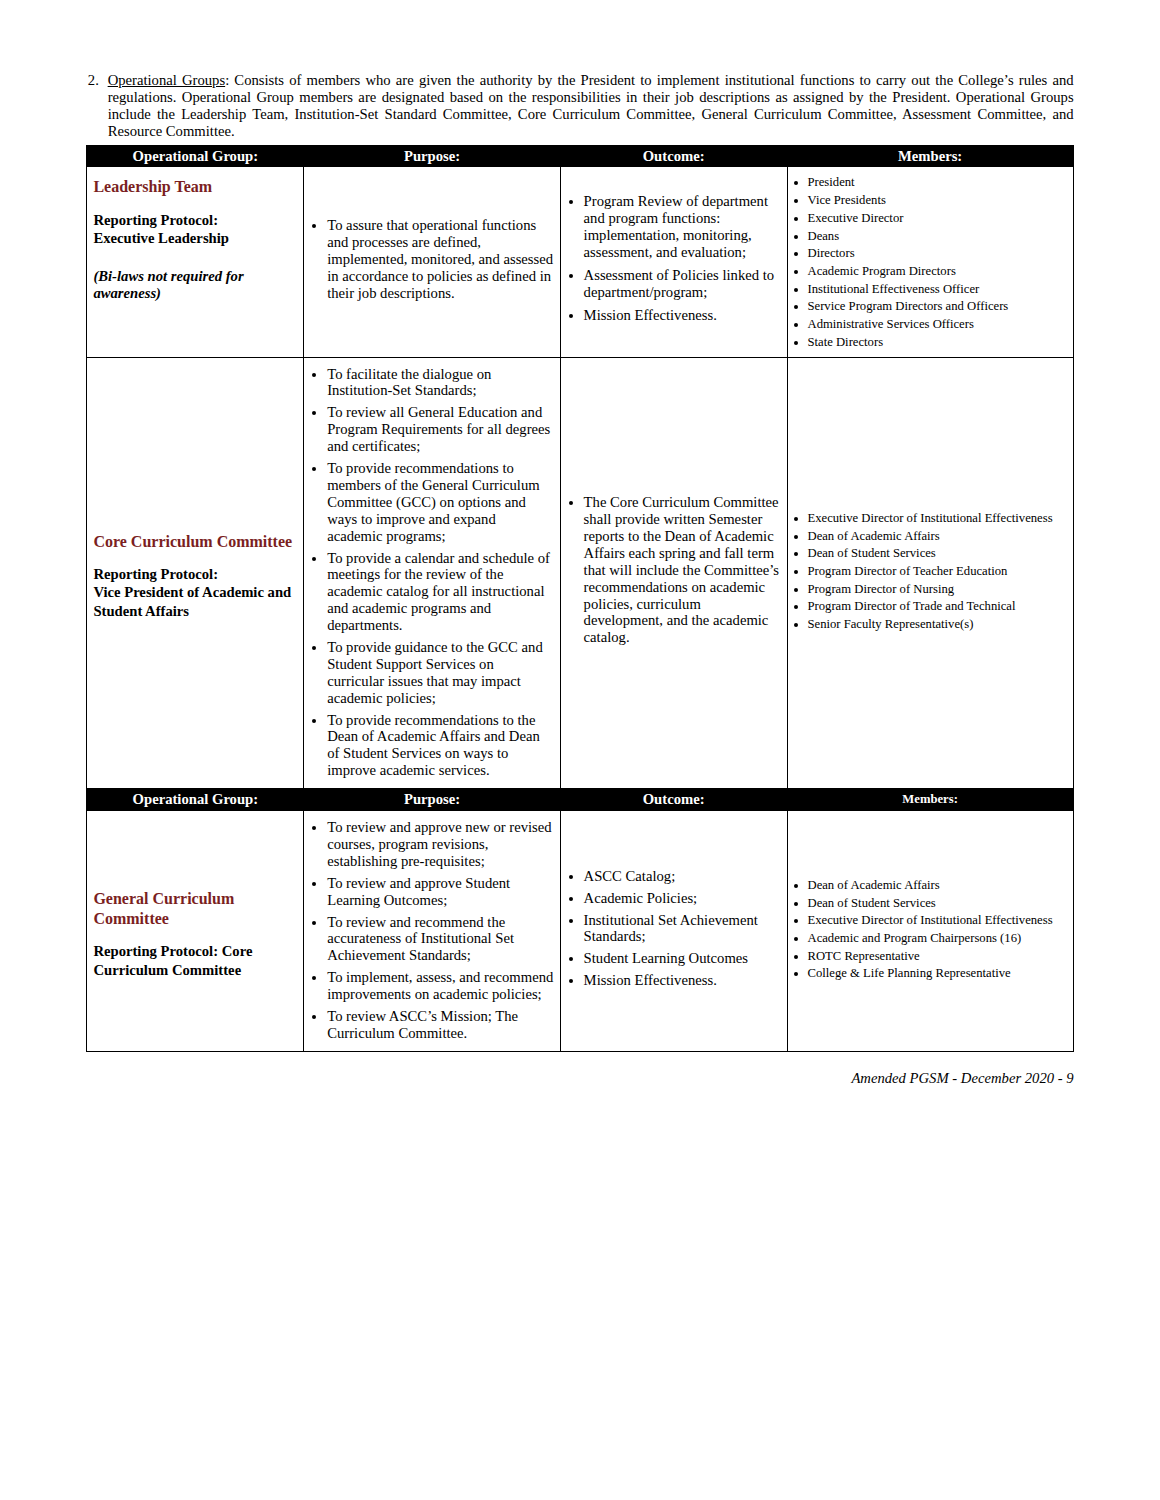Operational Groups: Consists of members who are given the authority by the President to implement institutional functions to carry out the College’s rules and regulations. Operational Group members are designated based on the responsibilities in their job descriptions as assigned by the President. Operational Groups include the Leadership Team, Institution-Set Standard Committee, Core Curriculum Committee, General Curriculum Committee, Assessment Committee, and Resource Committee.
| Operational Group: | Purpose: | Outcome: | Members: |
| --- | --- | --- | --- |
| Leadership Team Reporting Protocol: Executive Leadership (Bi-laws not required for awareness) | To assure that operational functions and processes are defined, implemented, monitored, and assessed in accordance to policies as defined in their job descriptions. | Program Review of department and program functions: implementation, monitoring, assessment, and evaluation; Assessment of Policies linked to department/program; Mission Effectiveness. | President Vice Presidents Executive Director Deans Directors Academic Program Directors Institutional Effectiveness Officer Service Program Directors and Officers Administrative Services Officers State Directors |
| Core Curriculum Committee Reporting Protocol: Vice President of Academic and Student Affairs | To facilitate the dialogue on Institution-Set Standards; To review all General Education and Program Requirements for all degrees and certificates; To provide recommendations to members of the General Curriculum Committee (GCC) on options and ways to improve and expand academic programs; To provide a calendar and schedule of meetings for the review of the academic catalog for all instructional and academic programs and departments. To provide guidance to the GCC and Student Support Services on curricular issues that may impact academic policies; To provide recommendations to the Dean of Academic Affairs and Dean of Student Services on ways to improve academic services. | The Core Curriculum Committee shall provide written Semester reports to the Dean of Academic Affairs each spring and fall term that will include the Committee’s recommendations on academic policies, curriculum development, and the academic catalog. | Executive Director of Institutional Effectiveness Dean of Academic Affairs Dean of Student Services Program Director of Teacher Education Program Director of Nursing Program Director of Trade and Technical Senior Faculty Representative(s) |
| Operational Group: | Purpose: | Outcome: | Members: |
| General Curriculum Committee Reporting Protocol: Core Curriculum Committee | To review and approve new or revised courses, program revisions, establishing pre-requisites; To review and approve Student Learning Outcomes; To review and recommend the accurateness of Institutional Set Achievement Standards; To implement, assess, and recommend improvements on academic policies; To review ASCC’s Mission; The Curriculum Committee. | ASCC Catalog; Academic Policies; Institutional Set Achievement Standards; Student Learning Outcomes Mission Effectiveness. | Dean of Academic Affairs Dean of Student Services Executive Director of Institutional Effectiveness Academic and Program Chairpersons (16) ROTC Representative College & Life Planning Representative |
Amended PGSM - December 2020 - 9